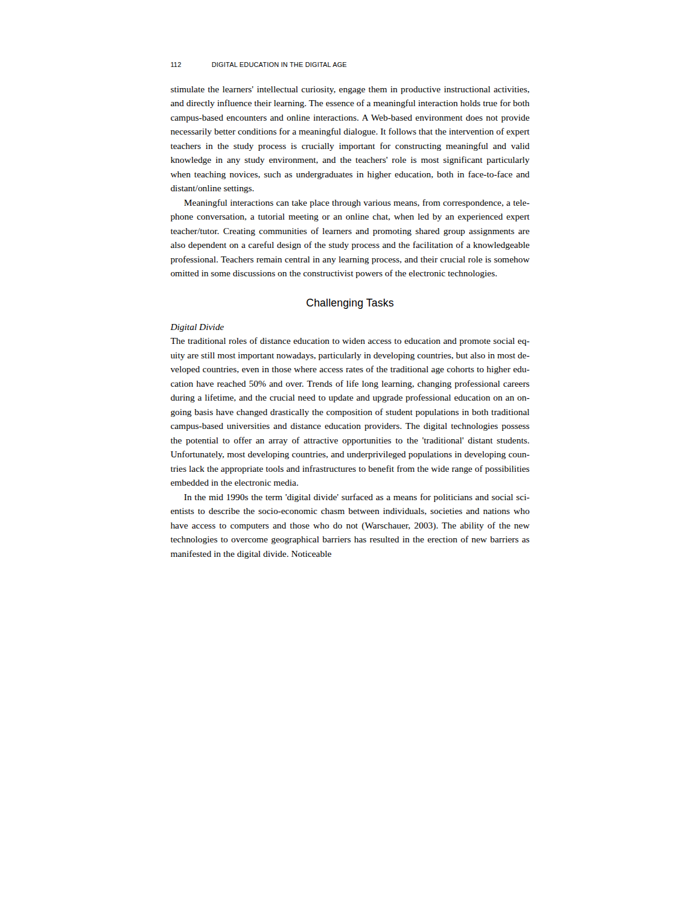112 DIGITAL EDUCATION IN THE DIGITAL AGE
stimulate the learners' intellectual curiosity, engage them in productive instructional activities, and directly influence their learning. The essence of a meaningful interaction holds true for both campus-based encounters and online interactions. A Web-based environment does not provide necessarily better conditions for a meaningful dialogue. It follows that the intervention of expert teachers in the study process is crucially important for constructing meaningful and valid knowledge in any study environment, and the teachers' role is most significant particularly when teaching novices, such as undergraduates in higher education, both in face-to-face and distant/online settings.
Meaningful interactions can take place through various means, from correspondence, a telephone conversation, a tutorial meeting or an online chat, when led by an experienced expert teacher/tutor. Creating communities of learners and promoting shared group assignments are also dependent on a careful design of the study process and the facilitation of a knowledgeable professional. Teachers remain central in any learning process, and their crucial role is somehow omitted in some discussions on the constructivist powers of the electronic technologies.
Challenging Tasks
Digital Divide
The traditional roles of distance education to widen access to education and promote social equity are still most important nowadays, particularly in developing countries, but also in most developed countries, even in those where access rates of the traditional age cohorts to higher education have reached 50% and over. Trends of life long learning, changing professional careers during a lifetime, and the crucial need to update and upgrade professional education on an ongoing basis have changed drastically the composition of student populations in both traditional campus-based universities and distance education providers. The digital technologies possess the potential to offer an array of attractive opportunities to the 'traditional' distant students. Unfortunately, most developing countries, and underprivileged populations in developing countries lack the appropriate tools and infrastructures to benefit from the wide range of possibilities embedded in the electronic media.
In the mid 1990s the term 'digital divide' surfaced as a means for politicians and social scientists to describe the socio-economic chasm between individuals, societies and nations who have access to computers and those who do not (Warschauer, 2003). The ability of the new technologies to overcome geographical barriers has resulted in the erection of new barriers as manifested in the digital divide. Noticeable